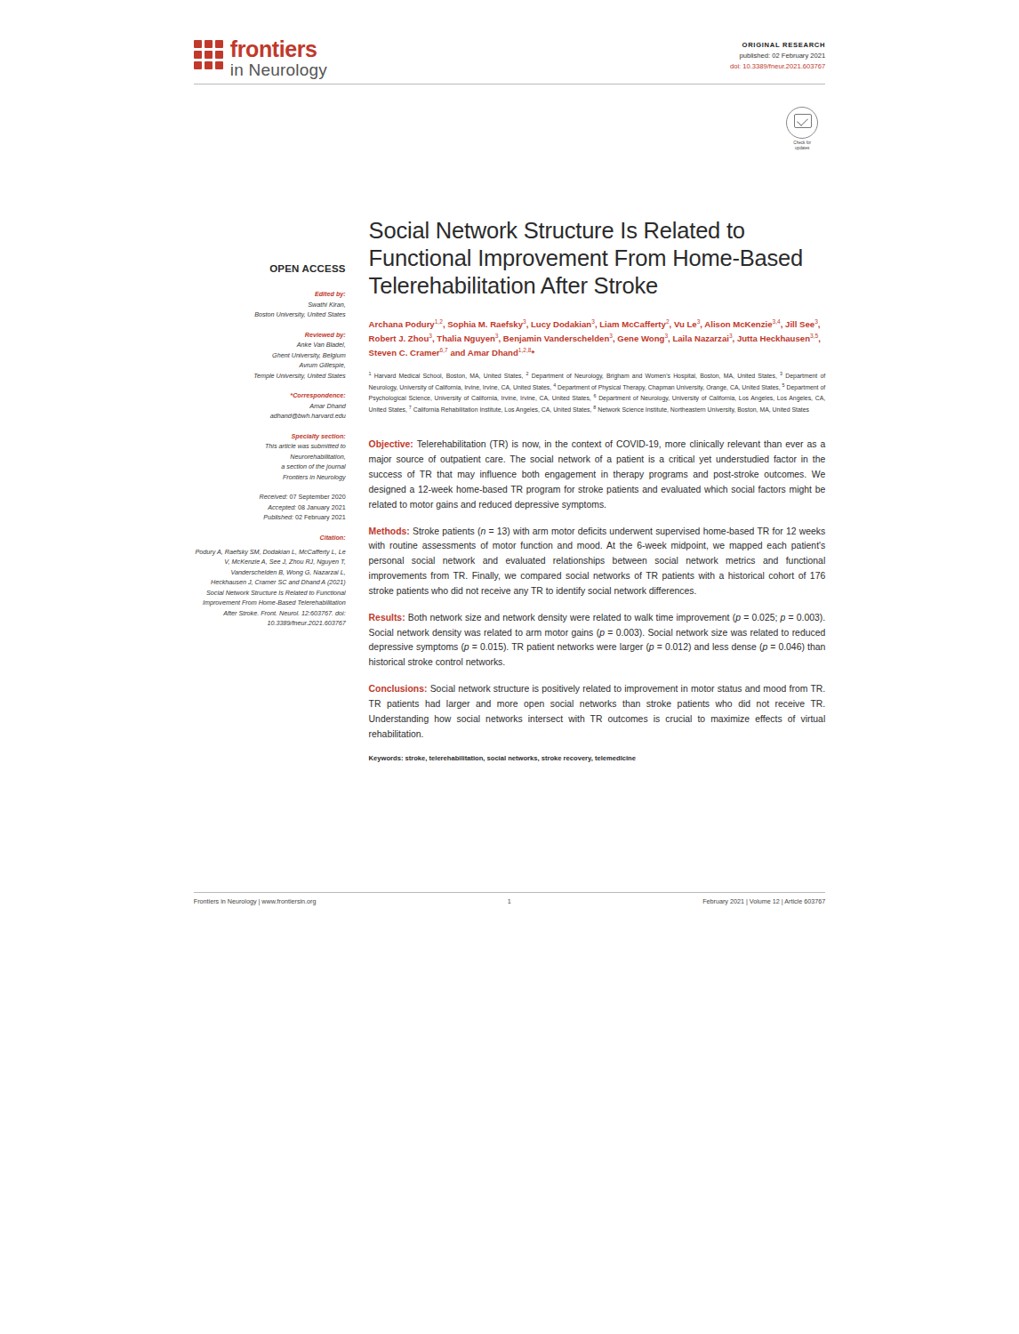frontiers
in Neurology
ORIGINAL RESEARCH
published: 02 February 2021
doi: 10.3389/fneur.2021.603767
Check for
updates
Social Network Structure Is Related to Functional Improvement From Home-Based Telerehabilitation After Stroke
Archana Podury1,2, Sophia M. Raefsky3, Lucy Dodakian3, Liam McCafferty2, Vu Le3, Alison McKenzie3,4, Jill See3, Robert J. Zhou3, Thalia Nguyen3, Benjamin Vanderschelden3, Gene Wong3, Laila Nazarzai3, Jutta Heckhausen3,5, Steven C. Cramer6,7 and Amar Dhand1,2,8*
1 Harvard Medical School, Boston, MA, United States, 2 Department of Neurology, Brigham and Women's Hospital, Boston, MA, United States, 3 Department of Neurology, University of California, Irvine, Irvine, CA, United States, 4 Department of Physical Therapy, Chapman University, Orange, CA, United States, 5 Department of Psychological Science, University of California, Irvine, Irvine, CA, United States, 6 Department of Neurology, University of California, Los Angeles, Los Angeles, CA, United States, 7 California Rehabilitation Institute, Los Angeles, CA, United States, 8 Network Science Institute, Northeastern University, Boston, MA, United States
OPEN ACCESS
Edited by:
Swathi Kiran,
Boston University, United States
Reviewed by:
Anke Van Bladel,
Ghent University, Belgium
Avrum Gillespie,
Temple University, United States
*Correspondence:
Amar Dhand
adhand@bwh.harvard.edu
Specialty section:
This article was submitted to
Neurorehabilitation,
a section of the journal
Frontiers in Neurology
Received: 07 September 2020
Accepted: 08 January 2021
Published: 02 February 2021
Citation:
Podury A, Raefsky SM, Dodakian L, McCafferty L, Le V, McKenzie A, See J, Zhou RJ, Nguyen T, Vanderschelden B, Wong G, Nazarzai L, Heckhausen J, Cramer SC and Dhand A (2021) Social Network Structure Is Related to Functional Improvement From Home-Based Telerehabilitation After Stroke. Front. Neurol. 12:603767. doi: 10.3389/fneur.2021.603767
Objective: Telerehabilitation (TR) is now, in the context of COVID-19, more clinically relevant than ever as a major source of outpatient care. The social network of a patient is a critical yet understudied factor in the success of TR that may influence both engagement in therapy programs and post-stroke outcomes. We designed a 12-week home-based TR program for stroke patients and evaluated which social factors might be related to motor gains and reduced depressive symptoms.
Methods: Stroke patients (n = 13) with arm motor deficits underwent supervised home-based TR for 12 weeks with routine assessments of motor function and mood. At the 6-week midpoint, we mapped each patient's personal social network and evaluated relationships between social network metrics and functional improvements from TR. Finally, we compared social networks of TR patients with a historical cohort of 176 stroke patients who did not receive any TR to identify social network differences.
Results: Both network size and network density were related to walk time improvement (p = 0.025; p = 0.003). Social network density was related to arm motor gains (p = 0.003). Social network size was related to reduced depressive symptoms (p = 0.015). TR patient networks were larger (p = 0.012) and less dense (p = 0.046) than historical stroke control networks.
Conclusions: Social network structure is positively related to improvement in motor status and mood from TR. TR patients had larger and more open social networks than stroke patients who did not receive TR. Understanding how social networks intersect with TR outcomes is crucial to maximize effects of virtual rehabilitation.
Keywords: stroke, telerehabilitation, social networks, stroke recovery, telemedicine
Frontiers in Neurology | www.frontiersin.org
1
February 2021 | Volume 12 | Article 603767